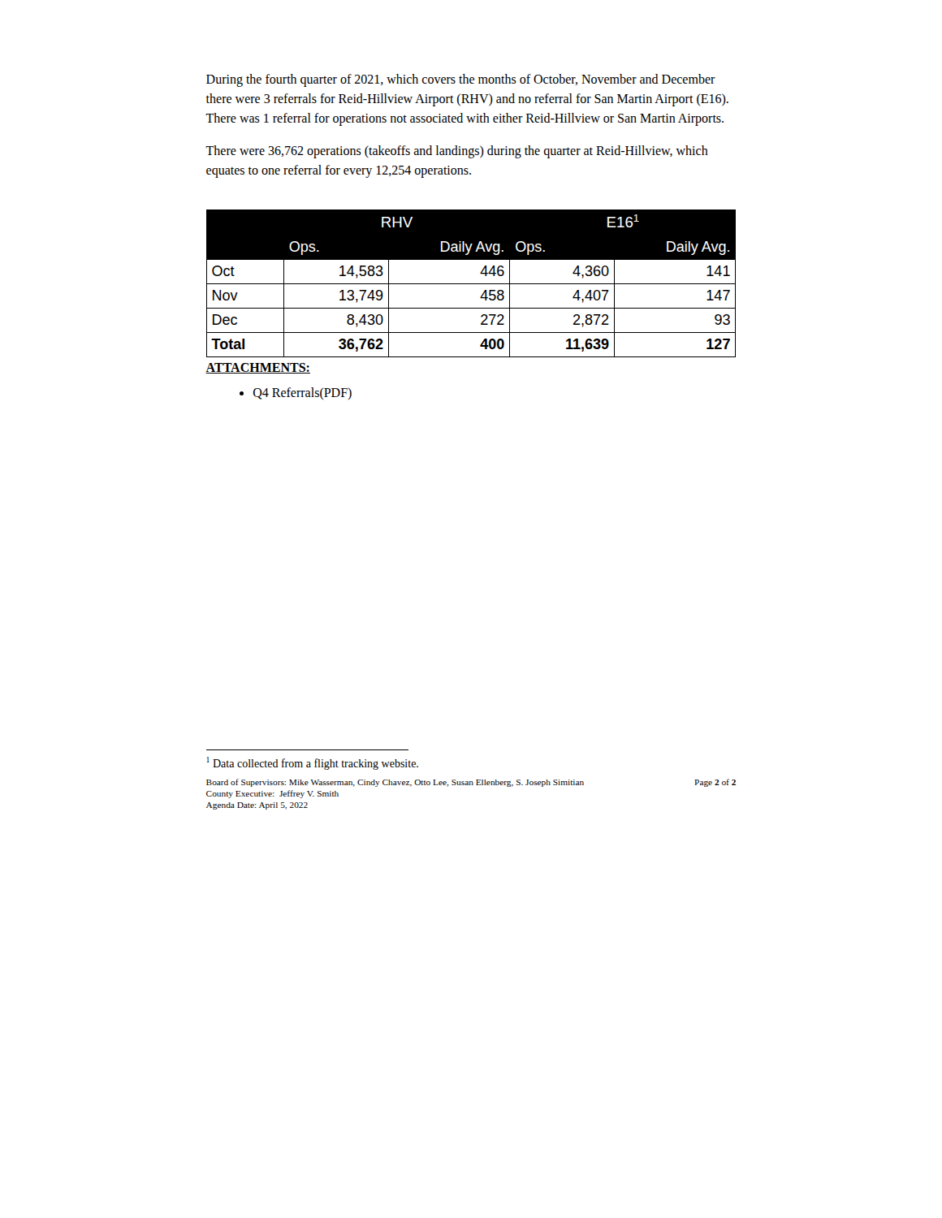During the fourth quarter of 2021, which covers the months of October, November and December there were 3 referrals for Reid-Hillview Airport (RHV) and no referral for San Martin Airport (E16). There was 1 referral for operations not associated with either Reid-Hillview or San Martin Airports.
There were 36,762 operations (takeoffs and landings) during the quarter at Reid-Hillview, which equates to one referral for every 12,254 operations.
| | RHV | E16 1 |
| --- | --- | --- |
| | Ops. | Daily Avg. | Ops. | Daily Avg. |
| Oct | 14,583 | 446 | 4,360 | 141 |
| Nov | 13,749 | 458 | 4,407 | 147 |
| Dec | 8,430 | 272 | 2,872 | 93 |
| Total | 36,762 | 400 | 11,639 | 127 |
ATTACHMENTS:
Q4 Referrals(PDF)
1 Data collected from a flight tracking website.
Page 2 of 2 Board of Supervisors: Mike Wasserman, Cindy Chavez, Otto Lee, Susan Ellenberg, S. Joseph Simitian County Executive: Jeffrey V. Smith Agenda Date: April 5, 2022